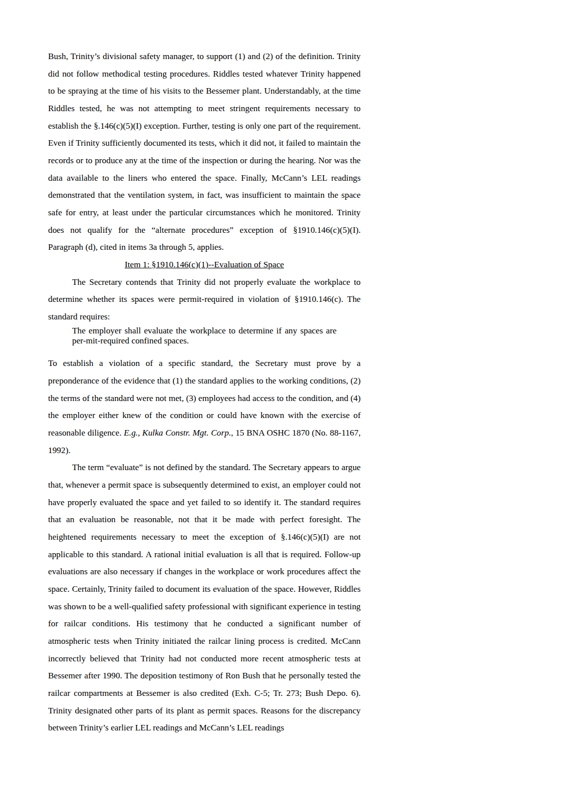Bush, Trinity’s divisional safety manager, to support (1) and (2) of the definition. Trinity did not follow methodical testing procedures. Riddles tested whatever Trinity happened to be spraying at the time of his visits to the Bessemer plant. Understandably, at the time Riddles tested, he was not attempting to meet stringent requirements necessary to establish the §.146(c)(5)(I) exception. Further, testing is only one part of the requirement. Even if Trinity sufficiently documented its tests, which it did not, it failed to maintain the records or to produce any at the time of the inspection or during the hearing. Nor was the data available to the liners who entered the space. Finally, McCann’s LEL readings demonstrated that the ventilation system, in fact, was insufficient to maintain the space safe for entry, at least under the particular circumstances which he monitored. Trinity does not qualify for the “alternate procedures” exception of §1910.146(c)(5)(I). Paragraph (d), cited in items 3a through 5, applies.
Item 1: §1910.146(c)(1)--Evaluation of Space
The Secretary contends that Trinity did not properly evaluate the workplace to determine whether its spaces were permit-required in violation of §1910.146(c). The standard requires:
The employer shall evaluate the workplace to determine if any spaces are per-mit-required confined spaces.
To establish a violation of a specific standard, the Secretary must prove by a preponderance of the evidence that (1) the standard applies to the working conditions, (2) the terms of the standard were not met, (3) employees had access to the condition, and (4) the employer either knew of the condition or could have known with the exercise of reasonable diligence. E.g., Kulka Constr. Mgt. Corp., 15 BNA OSHC 1870 (No. 88-1167, 1992).
The term “evaluate” is not defined by the standard. The Secretary appears to argue that, whenever a permit space is subsequently determined to exist, an employer could not have properly evaluated the space and yet failed to so identify it. The standard requires that an evaluation be reasonable, not that it be made with perfect foresight. The heightened requirements necessary to meet the exception of §.146(c)(5)(I) are not applicable to this standard. A rational initial evaluation is all that is required. Follow-up evaluations are also necessary if changes in the workplace or work procedures affect the space. Certainly, Trinity failed to document its evaluation of the space. However, Riddles was shown to be a well-qualified safety professional with significant experience in testing for railcar conditions. His testimony that he conducted a significant number of atmospheric tests when Trinity initiated the railcar lining process is credited. McCann incorrectly believed that Trinity had not conducted more recent atmospheric tests at Bessemer after 1990. The deposition testimony of Ron Bush that he personally tested the railcar compartments at Bessemer is also credited (Exh. C-5; Tr. 273; Bush Depo. 6). Trinity designated other parts of its plant as permit spaces. Reasons for the discrepancy between Trinity’s earlier LEL readings and McCann’s LEL readings